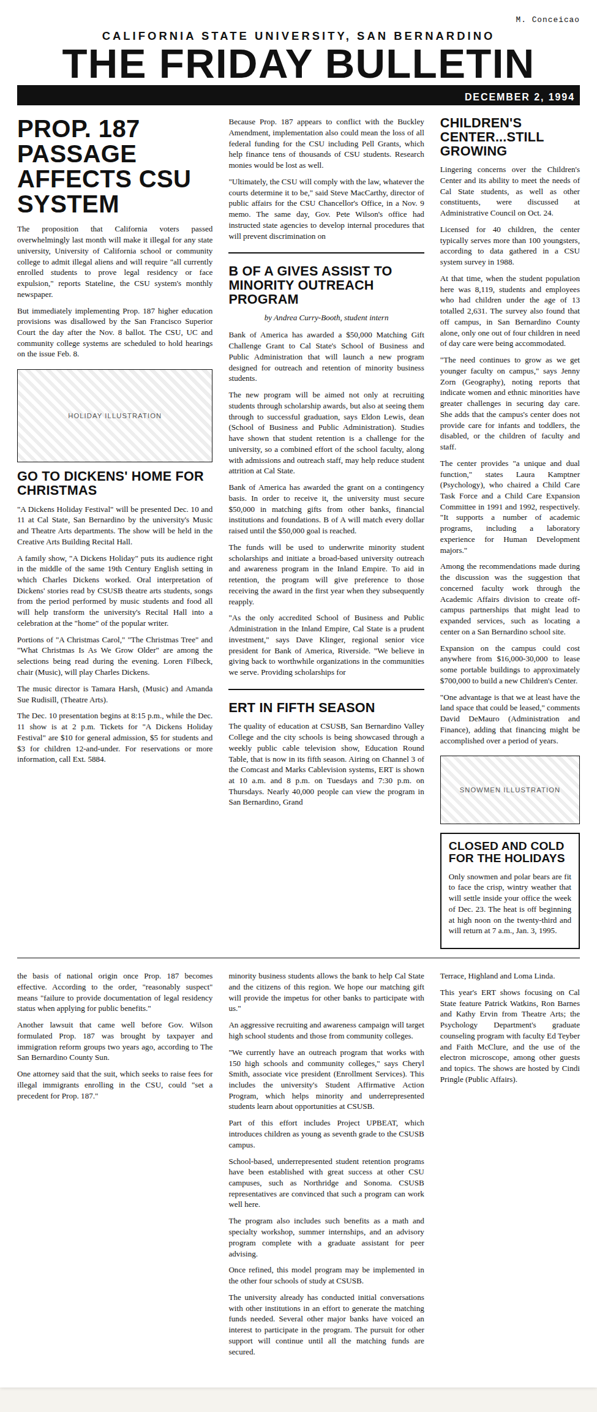M. Conceicao
CALIFORNIA STATE UNIVERSITY, SAN BERNARDINO
THE FRIDAY BULLETIN
DECEMBER 2, 1994
PROP. 187 PASSAGE AFFECTS CSU SYSTEM
The proposition that California voters passed overwhelmingly last month will make it illegal for any state university, University of California school or community college to admit illegal aliens and will require "all currently enrolled students to prove legal residency or face expulsion," reports Stateline, the CSU system's monthly newspaper.
But immediately implementing Prop. 187 higher education provisions was disallowed by the San Francisco Superior Court the day after the Nov. 8 ballot. The CSU, UC and community college systems are scheduled to hold hearings on the issue Feb. 8.
Holiday illustration
GO TO DICKENS' HOME FOR CHRISTMAS
"A Dickens Holiday Festival" will be presented Dec. 10 and 11 at Cal State, San Bernardino by the university's Music and Theatre Arts departments. The show will be held in the Creative Arts Building Recital Hall.
A family show, "A Dickens Holiday" puts its audience right in the middle of the same 19th Century English setting in which Charles Dickens worked. Oral interpretation of Dickens' stories read by CSUSB theatre arts students, songs from the period performed by music students and food all will help transform the university's Recital Hall into a celebration at the "home" of the popular writer.
Portions of "A Christmas Carol," "The Christmas Tree" and "What Christmas Is As We Grow Older" are among the selections being read during the evening. Loren Filbeck, chair (Music), will play Charles Dickens.
The music director is Tamara Harsh, (Music) and Amanda Sue Rudisill, (Theatre Arts).
The Dec. 10 presentation begins at 8:15 p.m., while the Dec. 11 show is at 2 p.m. Tickets for "A Dickens Holiday Festival" are $10 for general admission, $5 for students and $3 for children 12-and-under. For reservations or more information, call Ext. 5884.
Because Prop. 187 appears to conflict with the Buckley Amendment, implementation also could mean the loss of all federal funding for the CSU including Pell Grants, which help finance tens of thousands of CSU students. Research monies would be lost as well.
"Ultimately, the CSU will comply with the law, whatever the courts determine it to be," said Steve MacCarthy, director of public affairs for the CSU Chancellor's Office, in a Nov. 9 memo. The same day, Gov. Pete Wilson's office had instructed state agencies to develop internal procedures that will prevent discrimination on
B OF A GIVES ASSIST TO MINORITY OUTREACH PROGRAM
by Andrea Curry-Booth, student intern
Bank of America has awarded a $50,000 Matching Gift Challenge Grant to Cal State's School of Business and Public Administration that will launch a new program designed for outreach and retention of minority business students.
The new program will be aimed not only at recruiting students through scholarship awards, but also at seeing them through to successful graduation, says Eldon Lewis, dean (School of Business and Public Administration). Studies have shown that student retention is a challenge for the university, so a combined effort of the school faculty, along with admissions and outreach staff, may help reduce student attrition at Cal State.
Bank of America has awarded the grant on a contingency basis. In order to receive it, the university must secure $50,000 in matching gifts from other banks, financial institutions and foundations. B of A will match every dollar raised until the $50,000 goal is reached.
The funds will be used to underwrite minority student scholarships and initiate a broad-based university outreach and awareness program in the Inland Empire. To aid in retention, the program will give preference to those receiving the award in the first year when they subsequently reapply.
"As the only accredited School of Business and Public Administration in the Inland Empire, Cal State is a prudent investment," says Dave Klinger, regional senior vice president for Bank of America, Riverside. "We believe in giving back to worthwhile organizations in the communities we serve. Providing scholarships for
ERT IN FIFTH SEASON
The quality of education at CSUSB, San Bernardino Valley College and the city schools is being showcased through a weekly public cable television show, Education Round Table, that is now in its fifth season. Airing on Channel 3 of the Comcast and Marks Cablevision systems, ERT is shown at 10 a.m. and 8 p.m. on Tuesdays and 7:30 p.m. on Thursdays. Nearly 40,000 people can view the program in San Bernardino, Grand
CHILDREN'S CENTER...STILL GROWING
Lingering concerns over the Children's Center and its ability to meet the needs of Cal State students, as well as other constituents, were discussed at Administrative Council on Oct. 24.
Licensed for 40 children, the center typically serves more than 100 youngsters, according to data gathered in a CSU system survey in 1988.
At that time, when the student population here was 8,119, students and employees who had children under the age of 13 totalled 2,631. The survey also found that off campus, in San Bernardino County alone, only one out of four children in need of day care were being accommodated.
"The need continues to grow as we get younger faculty on campus," says Jenny Zorn (Geography), noting reports that indicate women and ethnic minorities have greater challenges in securing day care. She adds that the campus's center does not provide care for infants and toddlers, the disabled, or the children of faculty and staff.
The center provides "a unique and dual function," states Laura Kamptner (Psychology), who chaired a Child Care Task Force and a Child Care Expansion Committee in 1991 and 1992, respectively. "It supports a number of academic programs, including a laboratory experience for Human Development majors."
Among the recommendations made during the discussion was the suggestion that concerned faculty work through the Academic Affairs division to create off-campus partnerships that might lead to expanded services, such as locating a center on a San Bernardino school site.
Expansion on the campus could cost anywhere from $16,000-30,000 to lease some portable buildings to approximately $700,000 to build a new Children's Center.
"One advantage is that we at least have the land space that could be leased," comments David DeMauro (Administration and Finance), adding that financing might be accomplished over a period of years.
Snowmen illustration
CLOSED AND COLD FOR THE HOLIDAYS
Only snowmen and polar bears are fit to face the crisp, wintry weather that will settle inside your office the week of Dec. 23. The heat is off beginning at high noon on the twenty-third and will return at 7 a.m., Jan. 3, 1995.
the basis of national origin once Prop. 187 becomes effective. According to the order, "reasonably suspect" means "failure to provide documentation of legal residency status when applying for public benefits."
Another lawsuit that came well before Gov. Wilson formulated Prop. 187 was brought by taxpayer and immigration reform groups two years ago, according to The San Bernardino County Sun.
One attorney said that the suit, which seeks to raise fees for illegal immigrants enrolling in the CSU, could "set a precedent for Prop. 187."
minority business students allows the bank to help Cal State and the citizens of this region. We hope our matching gift will provide the impetus for other banks to participate with us."
An aggressive recruiting and awareness campaign will target high school students and those from community colleges.
"We currently have an outreach program that works with 150 high schools and community colleges," says Cheryl Smith, associate vice president (Enrollment Services). This includes the university's Student Affirmative Action Program, which helps minority and underrepresented students learn about opportunities at CSUSB.
Part of this effort includes Project UPBEAT, which introduces children as young as seventh grade to the CSUSB campus.
School-based, underrepresented student retention programs have been established with great success at other CSU campuses, such as Northridge and Sonoma. CSUSB representatives are convinced that such a program can work well here.
The program also includes such benefits as a math and specialty workshop, summer internships, and an advisory program complete with a graduate assistant for peer advising.
Once refined, this model program may be implemented in the other four schools of study at CSUSB.
The university already has conducted initial conversations with other institutions in an effort to generate the matching funds needed. Several other major banks have voiced an interest to participate in the program. The pursuit for other support will continue until all the matching funds are secured.
Terrace, Highland and Loma Linda.
This year's ERT shows focusing on Cal State feature Patrick Watkins, Ron Barnes and Kathy Ervin from Theatre Arts; the Psychology Department's graduate counseling program with faculty Ed Teyber and Faith McClure, and the use of the electron microscope, among other guests and topics. The shows are hosted by Cindi Pringle (Public Affairs).